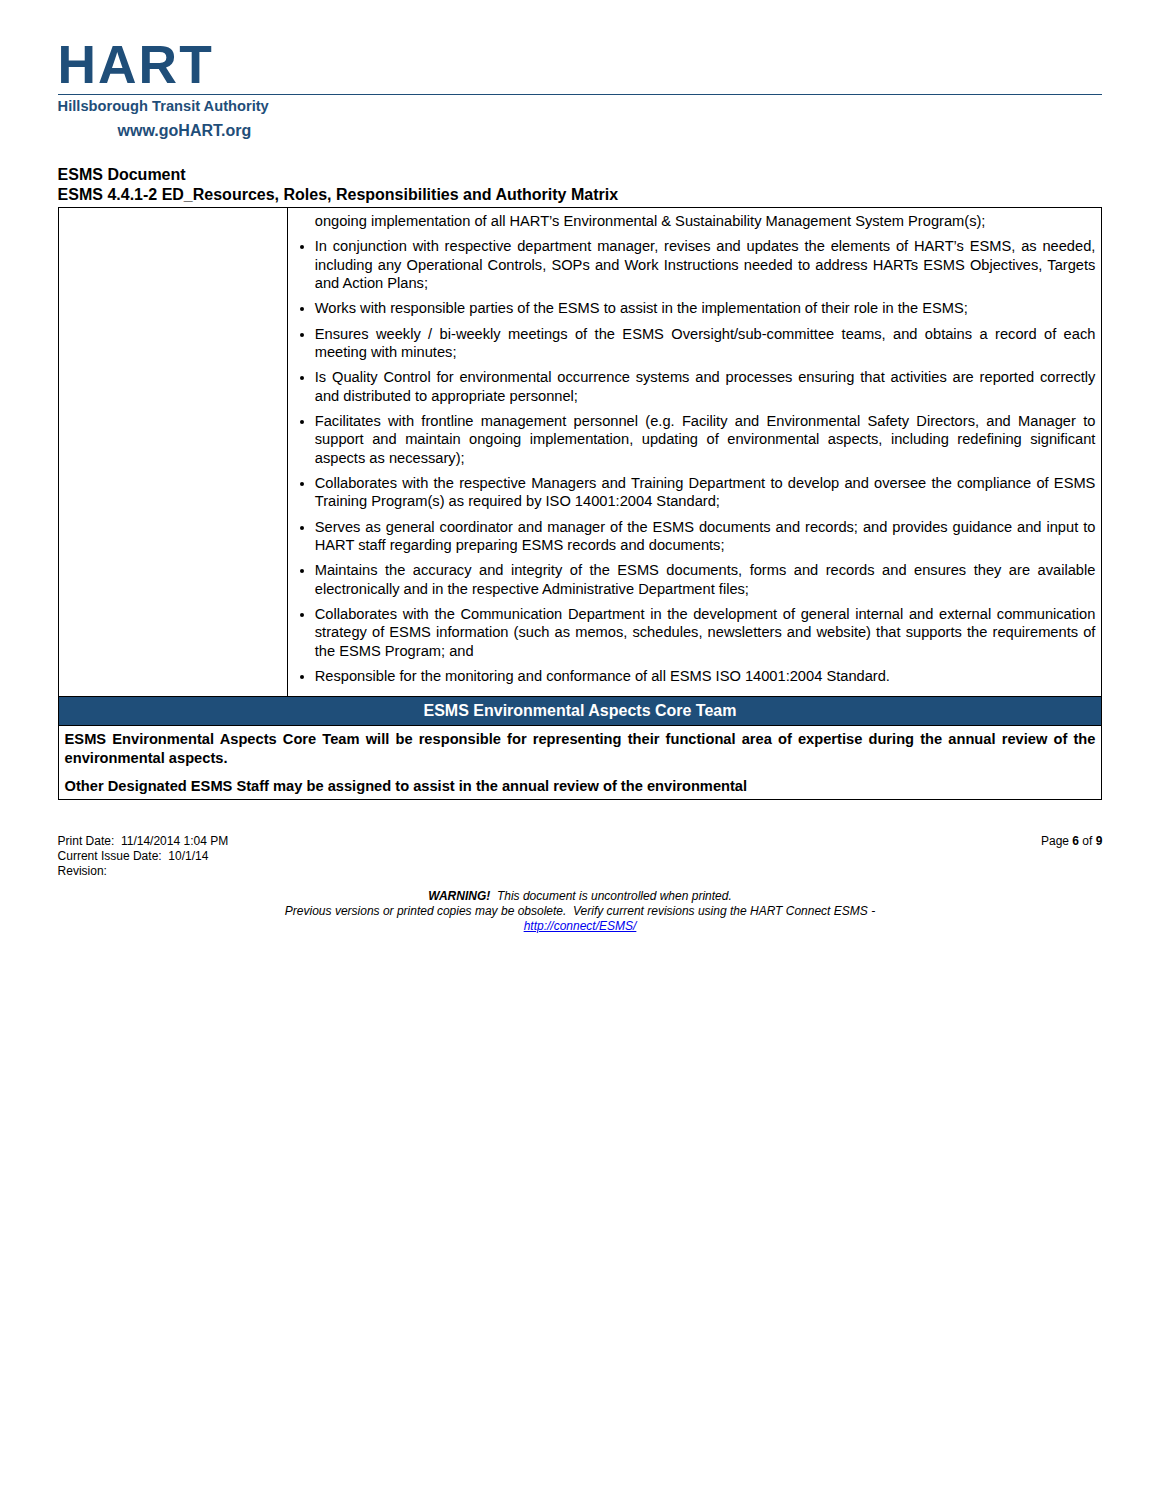HART
Hillsborough Transit Authority
www.goHART.org
ESMS Document ESMS 4.4.1-2 ED_Resources, Roles, Responsibilities and Authority Matrix
| | ongoing implementation of all HART’s Environmental & Sustainability Management System Program(s); In conjunction with respective department manager, revises and updates the elements of HART’s ESMS, as needed, including any Operational Controls, SOPs and Work Instructions needed to address HARTs ESMS Objectives, Targets and Action Plans; Works with responsible parties of the ESMS to assist in the implementation of their role in the ESMS; Ensures weekly / bi-weekly meetings of the ESMS Oversight/sub-committee teams, and obtains a record of each meeting with minutes; Is Quality Control for environmental occurrence systems and processes ensuring that activities are reported correctly and distributed to appropriate personnel; Facilitates with frontline management personnel (e.g. Facility and Environmental Safety Directors, and Manager to support and maintain ongoing implementation, updating of environmental aspects, including redefining significant aspects as necessary); Collaborates with the respective Managers and Training Department to develop and oversee the compliance of ESMS Training Program(s) as required by ISO 14001:2004 Standard; Serves as general coordinator and manager of the ESMS documents and records; and provides guidance and input to HART staff regarding preparing ESMS records and documents; Maintains the accuracy and integrity of the ESMS documents, forms and records and ensures they are available electronically and in the respective Administrative Department files; Collaborates with the Communication Department in the development of general internal and external communication strategy of ESMS information (such as memos, schedules, newsletters and website) that supports the requirements of the ESMS Program; and Responsible for the monitoring and conformance of all ESMS ISO 14001:2004 Standard. |
| ESMS Environmental Aspects Core Team |
| ESMS Environmental Aspects Core Team will be responsible for representing their functional area of expertise during the annual review of the environmental aspects. Other Designated ESMS Staff may be assigned to assist in the annual review of the environmental |
Print Date: 11/14/2014 1:04 PM
Current Issue Date: 10/1/14
Revision:
Page 6 of 9
WARNING! This document is uncontrolled when printed.
Previous versions or printed copies may be obsolete. Verify current revisions using the HART Connect ESMS -
http://connect/ESMS/